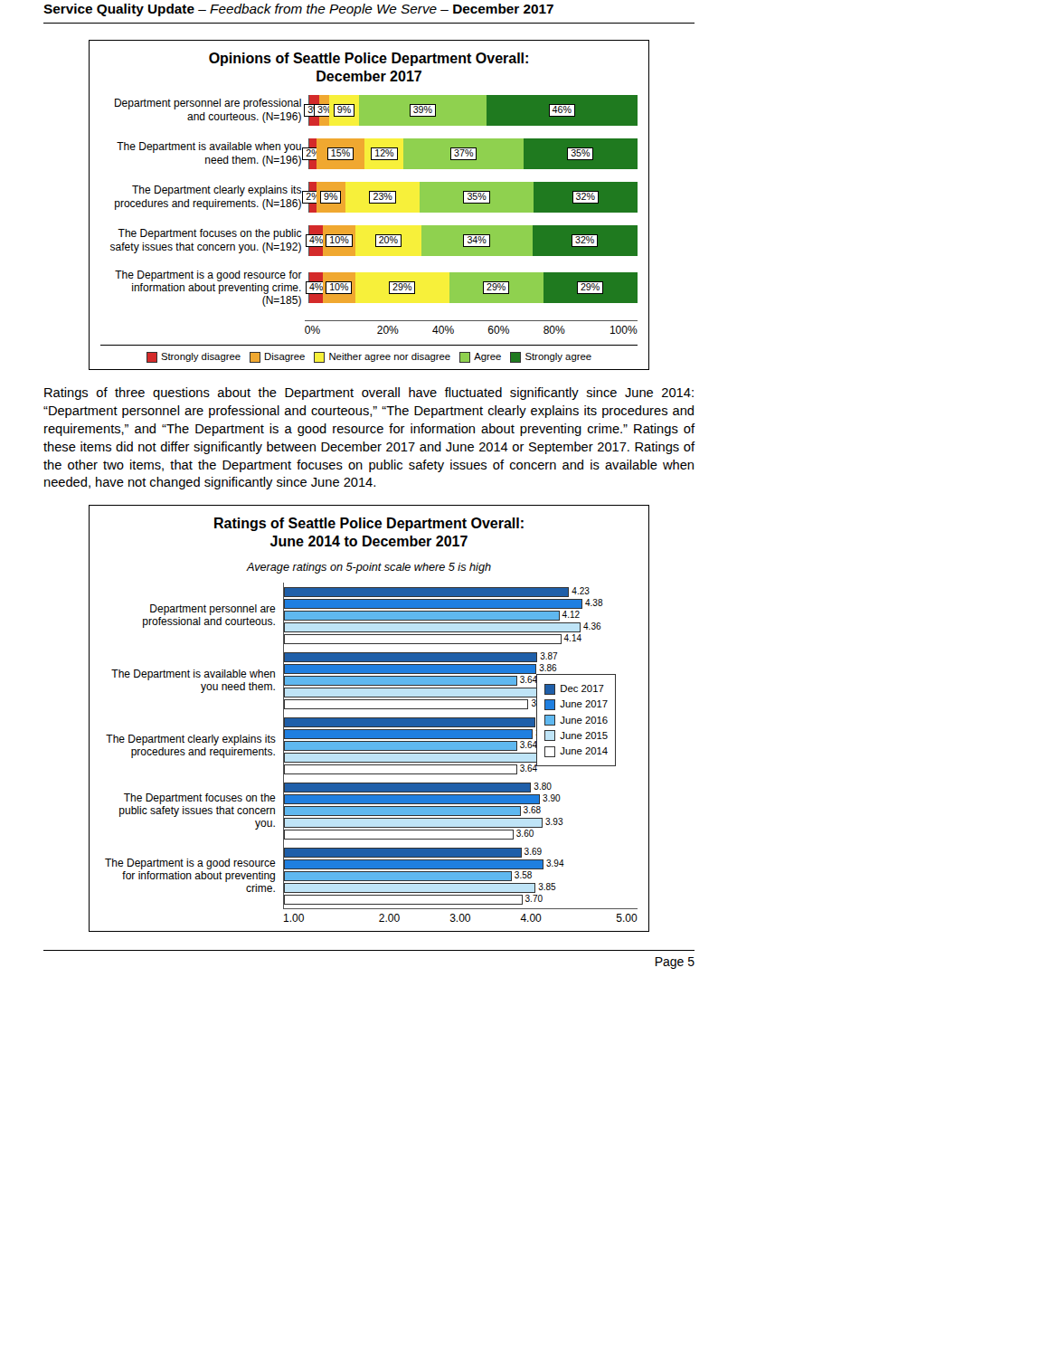Service Quality Update – Feedback from the People We Serve – December 2017
Opinions of Seattle Police Department Overall:
December 2017
Department personnel are professional and courteous. (N=196)
3%
3%
9%
39%
46%
The Department is available when you need them. (N=196)
2%
15%
12%
37%
35%
The Department clearly explains its procedures and requirements. (N=186)
2%
9%
23%
35%
32%
The Department focuses on the public safety issues that concern you. (N=192)
4%
10%
20%
34%
32%
The Department is a good resource for information about preventing crime. (N=185)
4%
10%
29%
29%
29%
0%
20%
40%
60%
80%
100%
Strongly disagree
Disagree
Neither agree nor disagree
Agree
Strongly agree
Ratings of three questions about the Department overall have fluctuated significantly since June 2014: “Department personnel are professional and courteous,” “The Department clearly explains its procedures and requirements,” and “The Department is a good resource for information about preventing crime.” Ratings of these items did not differ significantly between December 2017 and June 2014 or September 2017. Ratings of the other two items, that the Department focuses on public safety issues of concern and is available when needed, have not changed significantly since June 2014.
Ratings of Seattle Police Department Overall:
June 2014 to December 2017
Average ratings on 5-point scale where 5 is high
Department personnel are professional and courteous.
The Department is available when you need them.
The Department clearly explains its procedures and requirements.
The Department focuses on the public safety issues that concern you.
The Department is a good resource for information about preventing crime.
4.23
4.38
4.12
4.36
4.14
3.87
3.86
3.64
3.96
3.77
3.85
3.82
3.64
3.90
3.64
3.80
3.90
3.68
3.93
3.60
3.69
3.94
3.58
3.85
3.70
Dec 2017
June 2017
June 2016
June 2015
June 2014
1.00
2.00
3.00
4.00
5.00
Page 5